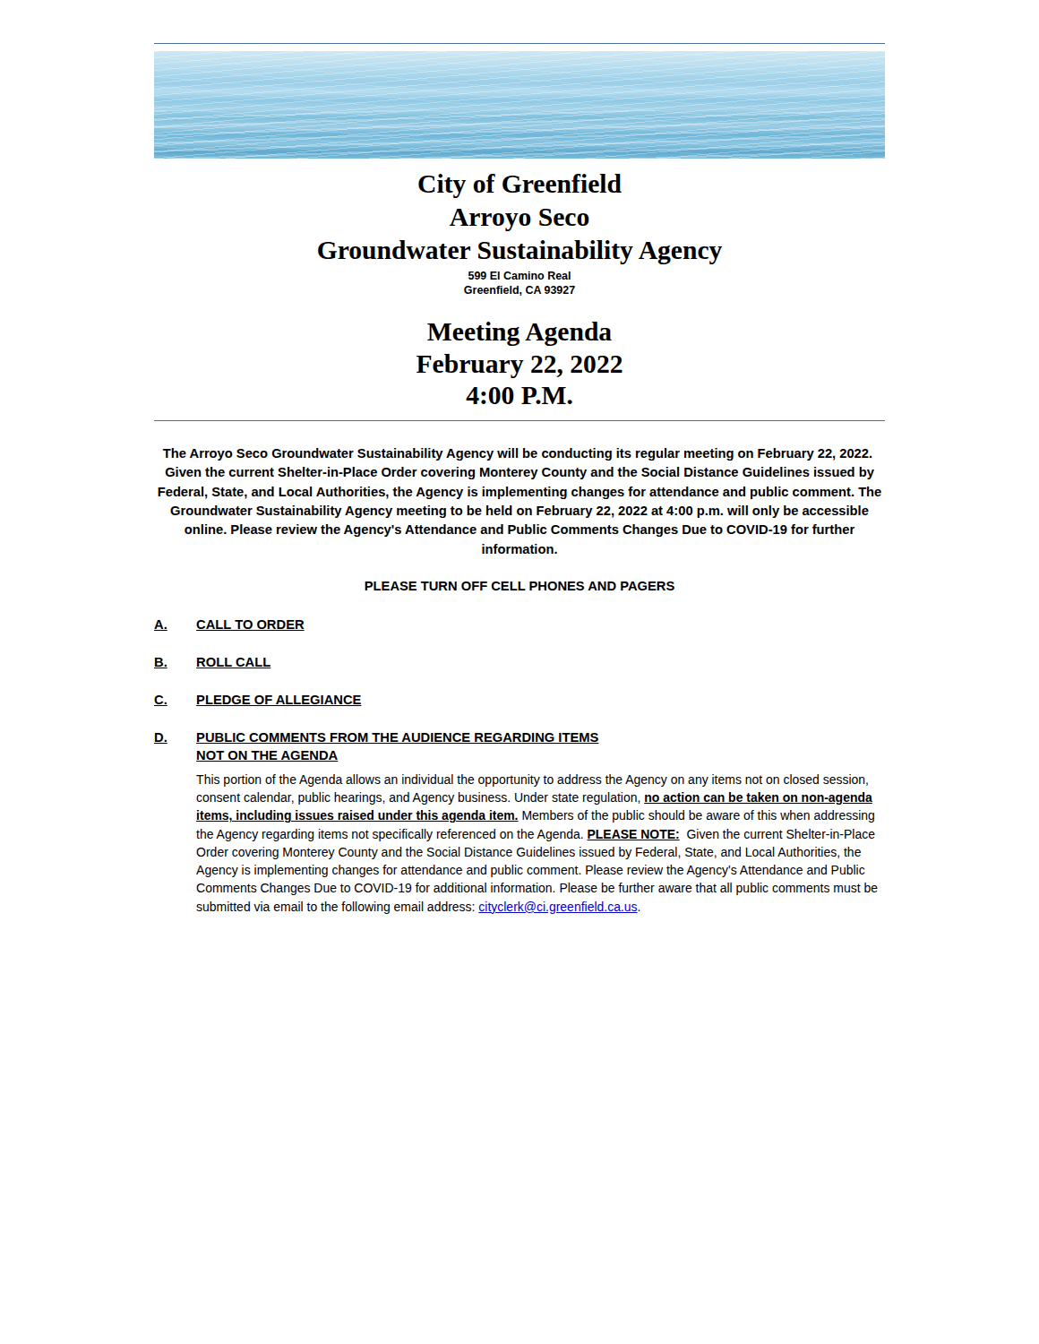City of Greenfield Arroyo Seco Groundwater Sustainability Agency
599 El Camino Real
Greenfield, CA 93927
Meeting Agenda February 22, 2022 4:00 P.M.
The Arroyo Seco Groundwater Sustainability Agency will be conducting its regular meeting on February 22, 2022. Given the current Shelter-in-Place Order covering Monterey County and the Social Distance Guidelines issued by Federal, State, and Local Authorities, the Agency is implementing changes for attendance and public comment. The Groundwater Sustainability Agency meeting to be held on February 22, 2022 at 4:00 p.m. will only be accessible online. Please review the Agency's Attendance and Public Comments Changes Due to COVID-19 for further information.
PLEASE TURN OFF CELL PHONES AND PAGERS
A. CALL TO ORDER
B. ROLL CALL
C. PLEDGE OF ALLEGIANCE
D. PUBLIC COMMENTS FROM THE AUDIENCE REGARDING ITEMS NOT ON THE AGENDA
This portion of the Agenda allows an individual the opportunity to address the Agency on any items not on closed session, consent calendar, public hearings, and Agency business. Under state regulation, no action can be taken on non-agenda items, including issues raised under this agenda item. Members of the public should be aware of this when addressing the Agency regarding items not specifically referenced on the Agenda. PLEASE NOTE: Given the current Shelter-in-Place Order covering Monterey County and the Social Distance Guidelines issued by Federal, State, and Local Authorities, the Agency is implementing changes for attendance and public comment. Please review the Agency's Attendance and Public Comments Changes Due to COVID-19 for additional information. Please be further aware that all public comments must be submitted via email to the following email address: cityclerk@ci.greenfield.ca.us.